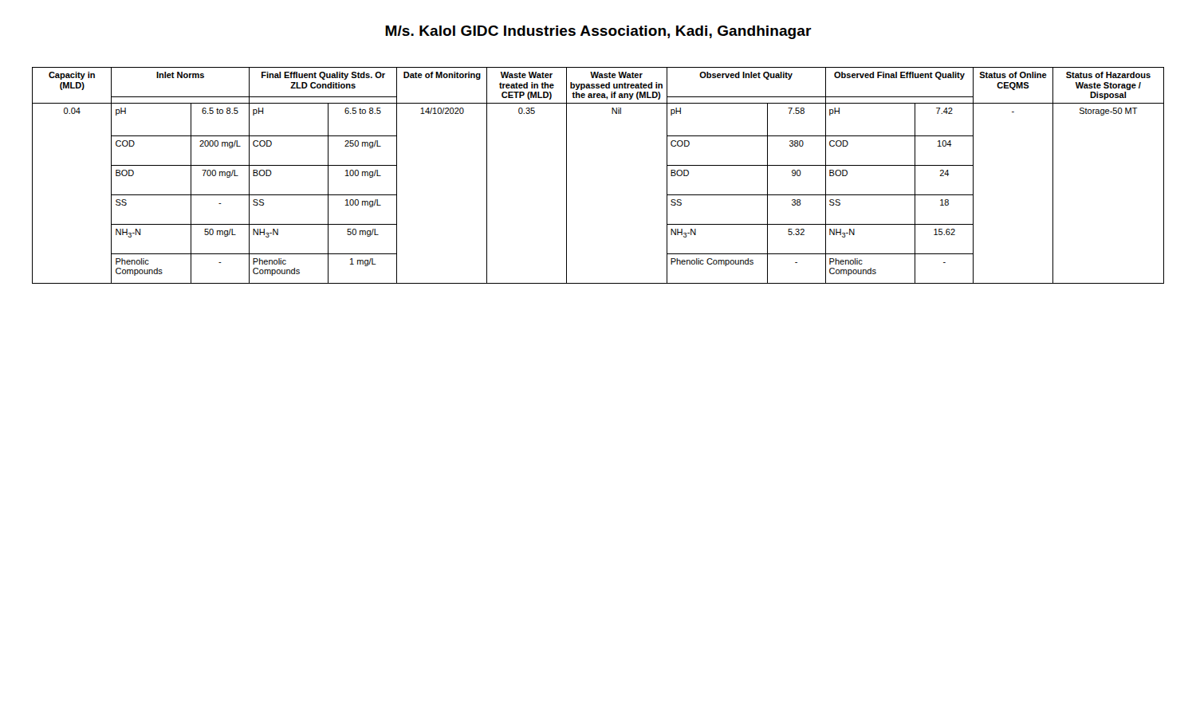M/s. Kalol GIDC Industries Association, Kadi, Gandhinagar
| Capacity in (MLD) | Inlet Norms | Final Effluent Quality Stds. Or ZLD Conditions | Date of Monitoring | Waste Water treated in the CETP (MLD) | Waste Water bypassed untreated in the area, if any (MLD) | Observed Inlet Quality | Observed Final Effluent Quality | Status of Online CEQMS | Status of Hazardous Waste Storage / Disposal |
| --- | --- | --- | --- | --- | --- | --- | --- | --- | --- |
| 0.04 | pH | 6.5 to 8.5 | pH | 6.5 to 8.5 | 14/10/2020 | 0.35 | Nil | pH | 7.58 | pH | 7.42 | - | Storage-50 MT |
| COD | 2000 mg/L | COD | 250 mg/L | COD | 380 | COD | 104 |
| BOD | 700 mg/L | BOD | 100 mg/L | BOD | 90 | BOD | 24 |
| SS | - | SS | 100 mg/L | SS | 38 | SS | 18 |
| NH 3 -N | 50 mg/L | NH 3 -N | 50 mg/L | NH 3 -N | 5.32 | NH 3 -N | 15.62 |
| Phenolic Compounds | - | Phenolic Compounds | 1 mg/L | Phenolic Compounds | - | Phenolic Compounds | - |